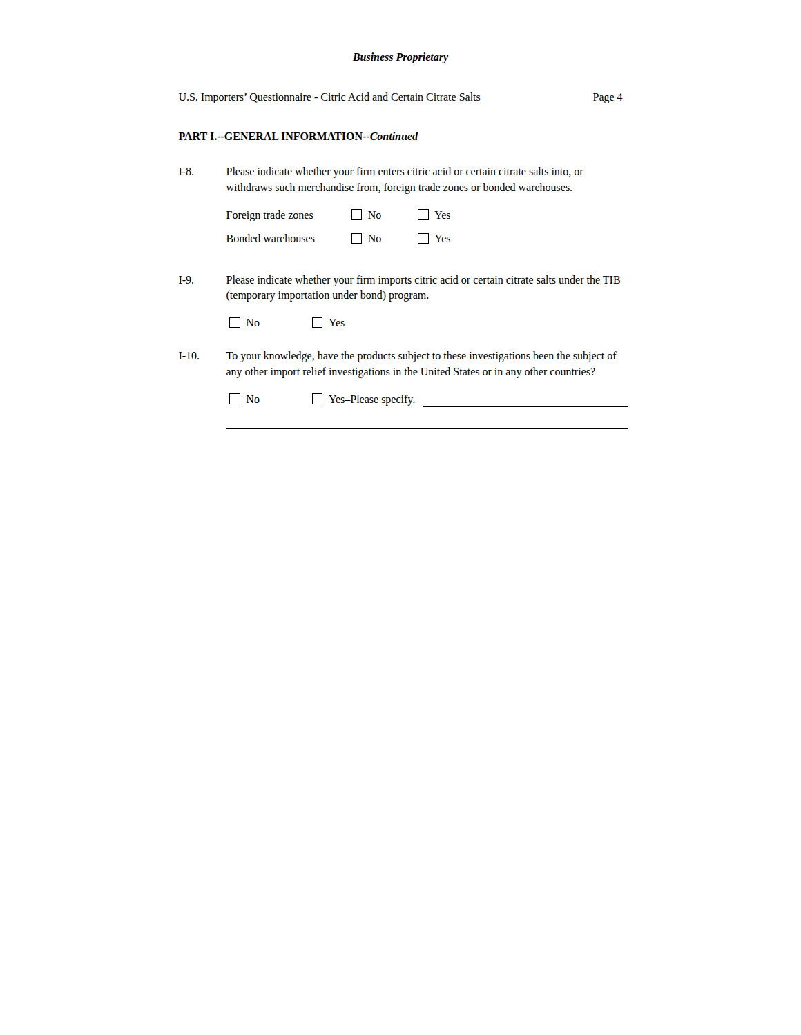Business Proprietary
U.S. Importers’ Questionnaire - Citric Acid and Certain Citrate Salts
Page 4
PART I.--GENERAL INFORMATION--Continued
I-8.
Please indicate whether your firm enters citric acid or certain citrate salts into, or withdraws such merchandise from, foreign trade zones or bonded warehouses.
| Foreign trade zones | No | Yes |
| Bonded warehouses | No | Yes |
I-9.
Please indicate whether your firm imports citric acid or certain citrate salts under the TIB (temporary importation under bond) program.
No Yes
I-10.
To your knowledge, have the products subject to these investigations been the subject of any other import relief investigations in the United States or in any other countries?
No Yes–Please specify.